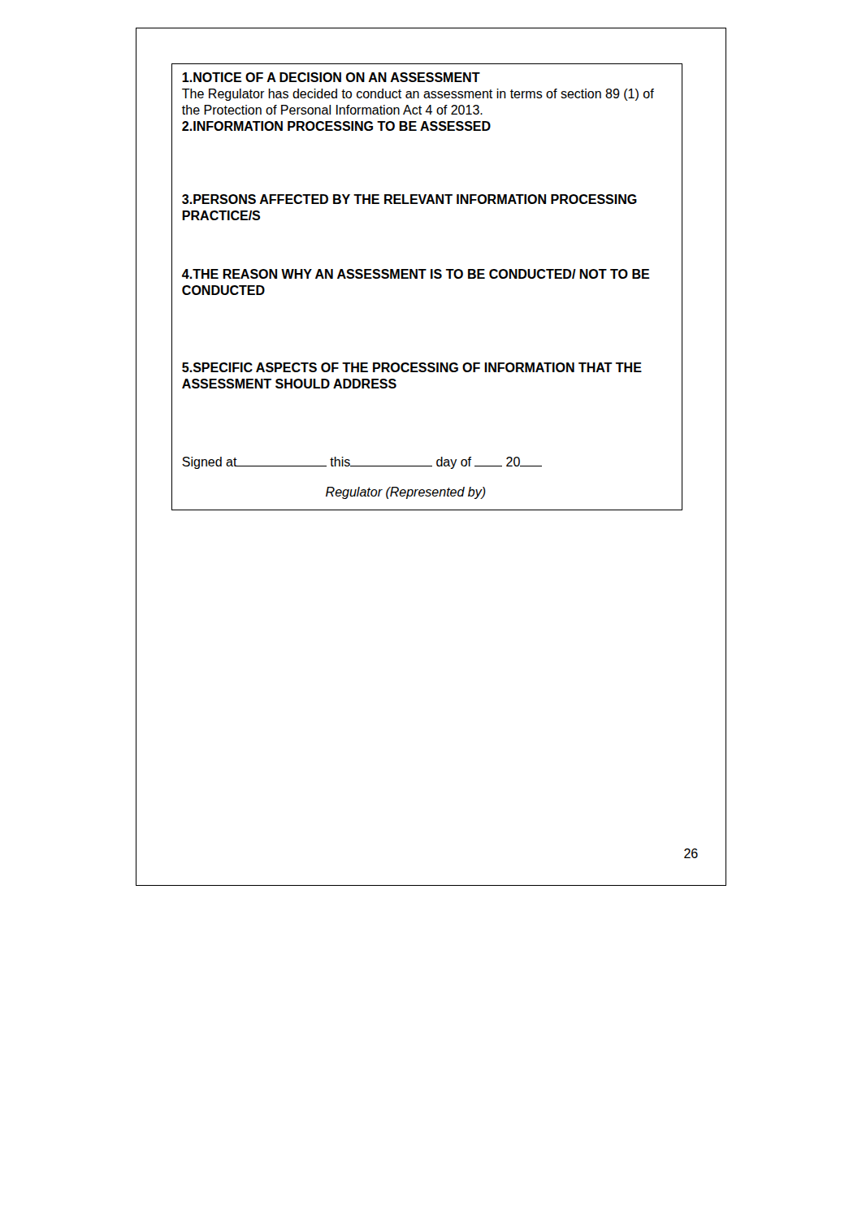1.NOTICE OF A DECISION ON AN ASSESSMENT
The Regulator has decided to conduct an assessment in terms of section 89 (1) of the Protection of Personal Information Act 4 of 2013.
2.INFORMATION PROCESSING TO BE ASSESSED
3.PERSONS AFFECTED BY THE RELEVANT INFORMATION PROCESSING PRACTICE/S
4.THE REASON WHY AN ASSESSMENT IS TO BE CONDUCTED/ NOT TO BE CONDUCTED
5.SPECIFIC ASPECTS OF THE PROCESSING OF INFORMATION THAT THE ASSESSMENT SHOULD ADDRESS
Signed at this day of 20
Regulator (Represented by)
26